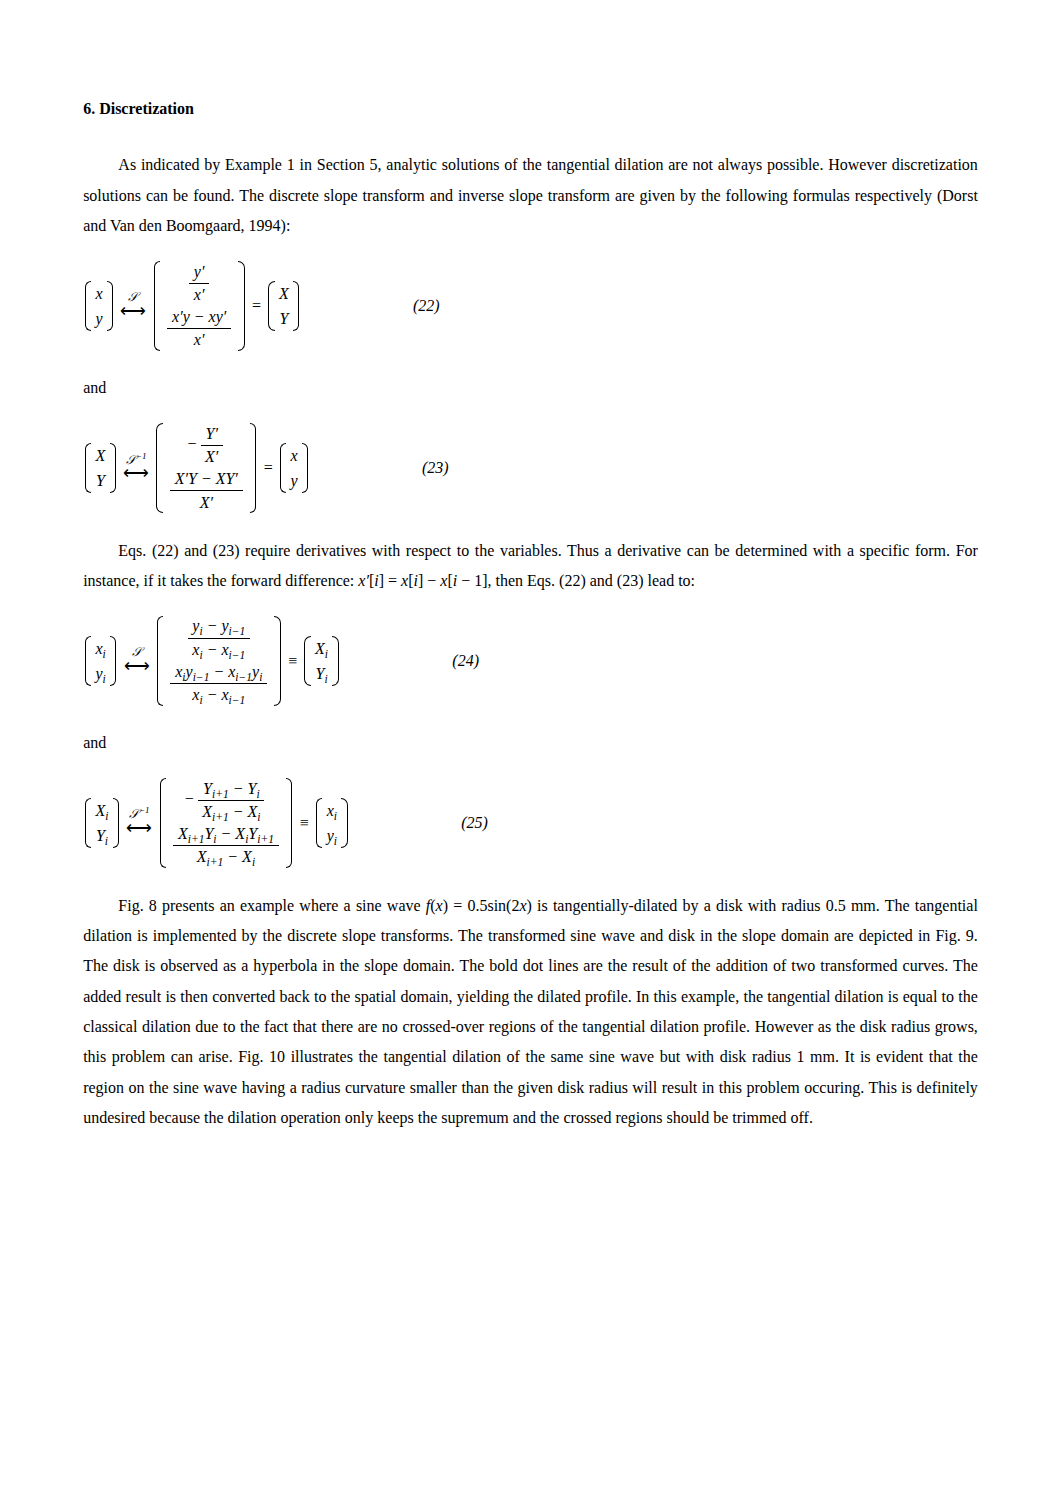6. Discretization
As indicated by Example 1 in Section 5, analytic solutions of the tangential dilation are not always possible. However discretization solutions can be found. The discrete slope transform and inverse slope transform are given by the following formulas respectively (Dorst and Van den Boomgaard, 1994):
xy 𝒮⟷ y′x′ x′y − xy′x′ = XY
(22)
and
XY 𝒮−1⟷ −Y′X′ X′Y − XY′X′ = xy
(23)
Eqs. (22) and (23) require derivatives with respect to the variables. Thus a derivative can be determined with a specific form. For instance, if it takes the forward difference: x′[i] = x[i] − x[i − 1], then Eqs. (22) and (23) lead to:
xi yi 𝒮⟷ yi − yi−1 xi − xi−1 xiyi−1 − xi−1yi xi − xi−1 ≡ Xi Yi
(24)
and
Xi Yi 𝒮−1⟷ −Yi+1 − Yi Xi+1 − Xi Xi+1Yi − XiYi+1 Xi+1 − Xi ≡ xi yi
(25)
Fig. 8 presents an example where a sine wave f(x) = 0.5sin(2x) is tangentially-dilated by a disk with radius 0.5 mm. The tangential dilation is implemented by the discrete slope transforms. The transformed sine wave and disk in the slope domain are depicted in Fig. 9. The disk is observed as a hyperbola in the slope domain. The bold dot lines are the result of the addition of two transformed curves. The added result is then converted back to the spatial domain, yielding the dilated profile. In this example, the tangential dilation is equal to the classical dilation due to the fact that there are no crossed-over regions of the tangential dilation profile. However as the disk radius grows, this problem can arise. Fig. 10 illustrates the tangential dilation of the same sine wave but with disk radius 1 mm. It is evident that the region on the sine wave having a radius curvature smaller than the given disk radius will result in this problem occuring. This is definitely undesired because the dilation operation only keeps the supremum and the crossed regions should be trimmed off.